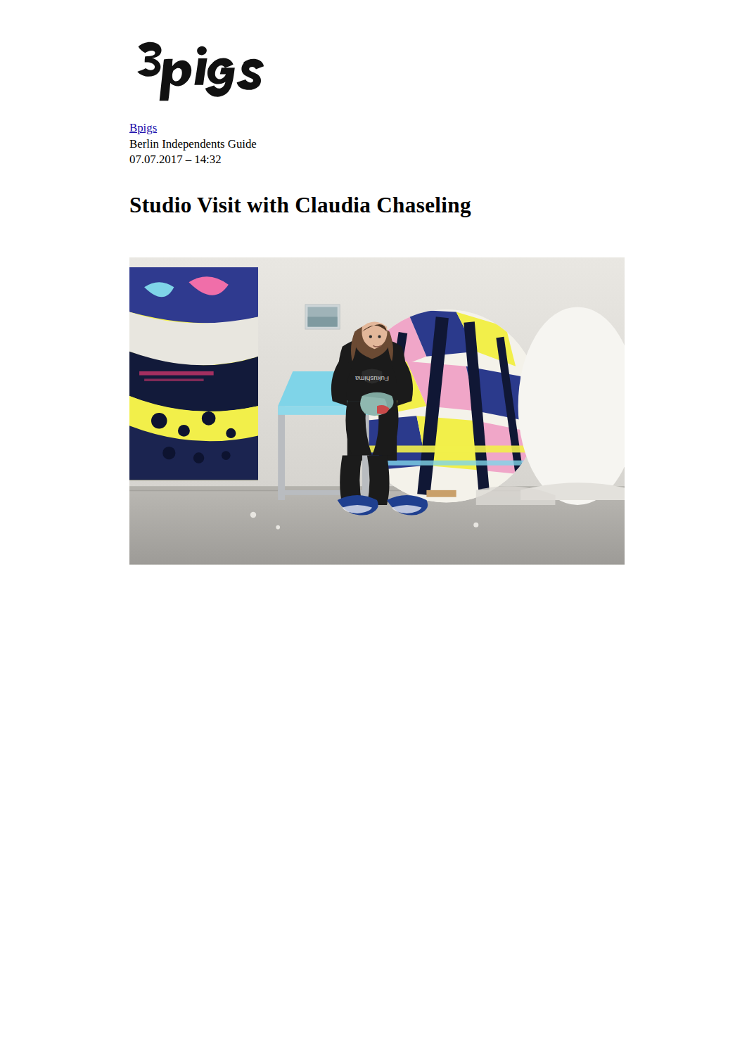Bpigs Berlin Independents Guide 07.07.2017 – 14:32
Studio Visit with Claudia Chaseling
Fukushima